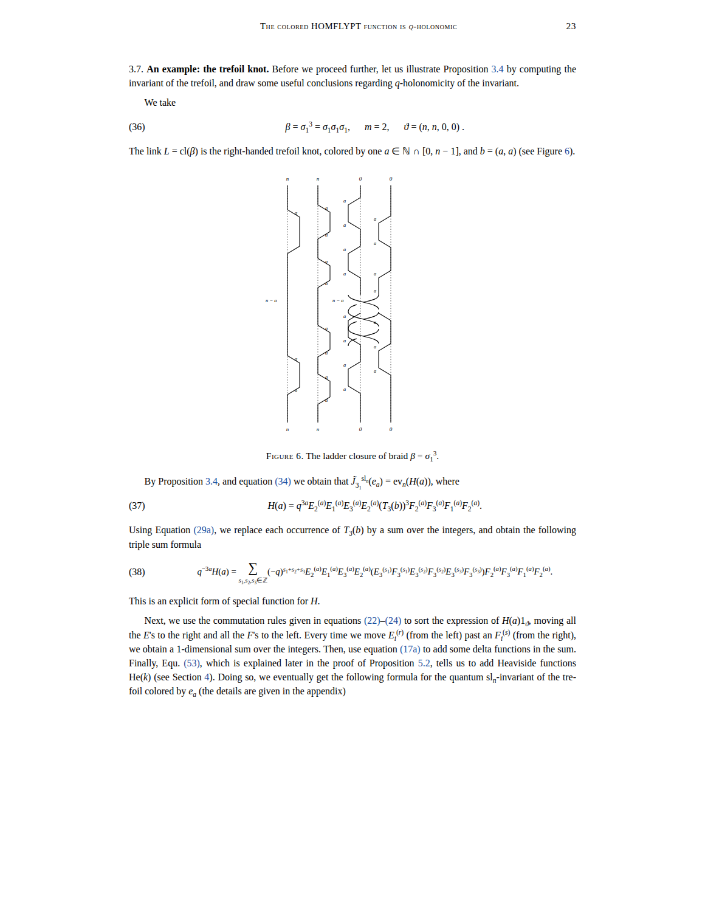The colored HOMFLYPT function is q-holonomic 23
3.7. An example: the trefoil knot. Before we proceed further, let us illustrate Proposition 3.4 by computing the invariant of the trefoil, and draw some useful conclusions regarding q-holonomicity of the invariant.
We take
(36) β = σ13 = σ1σ1σ1, m = 2, ϑ = (n, n, 0, 0) .
The link L = cl(β) is the right-handed trefoil knot, colored by one a ∈ ℕ ∩ [0, n − 1], and b = (a, a) (see Figure 6).
n n 0 0 n n 0 0 a a a a a a a a a a a a a a a a a a a a a a a a a a n − a n − a
Figure 6. The ladder closure of braid β = σ13.
By Proposition 3.4, and equation (34) we obtain that J̃31sln(ea) = evn(H(a)), where
(37) H(a) = q3aE2(a)E1(a)E3(a)E2(a)(T3(b))3F2(a)F3(a)F1(a)F2(a).
Using Equation (29a), we replace each occurrence of T3(b) by a sum over the integers, and obtain the following triple sum formula
(38) q−3aH(a) = ∑
s1,s2,s3∈ℤ(−q)s1+s2+s3E2(a)E1(a)E3(a)E2(a)(E3(s1)F3(s1)E3(s2)F3(s2)E3(s3)F3(s3))F2(a)F3(a)F1(a)F2(a).
This is an explicit form of special function for H.
Next, we use the commutation rules given in equations (22)–(24) to sort the expression of H(a)1ϑ, moving all the E's to the right and all the F's to the left. Every time we move Ei(r) (from the left) past an Fi(s) (from the right), we obtain a 1-dimensional sum over the integers. Then, use equation (17a) to add some delta functions in the sum. Finally, Equ. (53), which is explained later in the proof of Proposition 5.2, tells us to add Heaviside functions He(k) (see Section 4). Doing so, we eventually get the following formula for the quantum sln-invariant of the trefoil colored by ea (the details are given in the appendix)